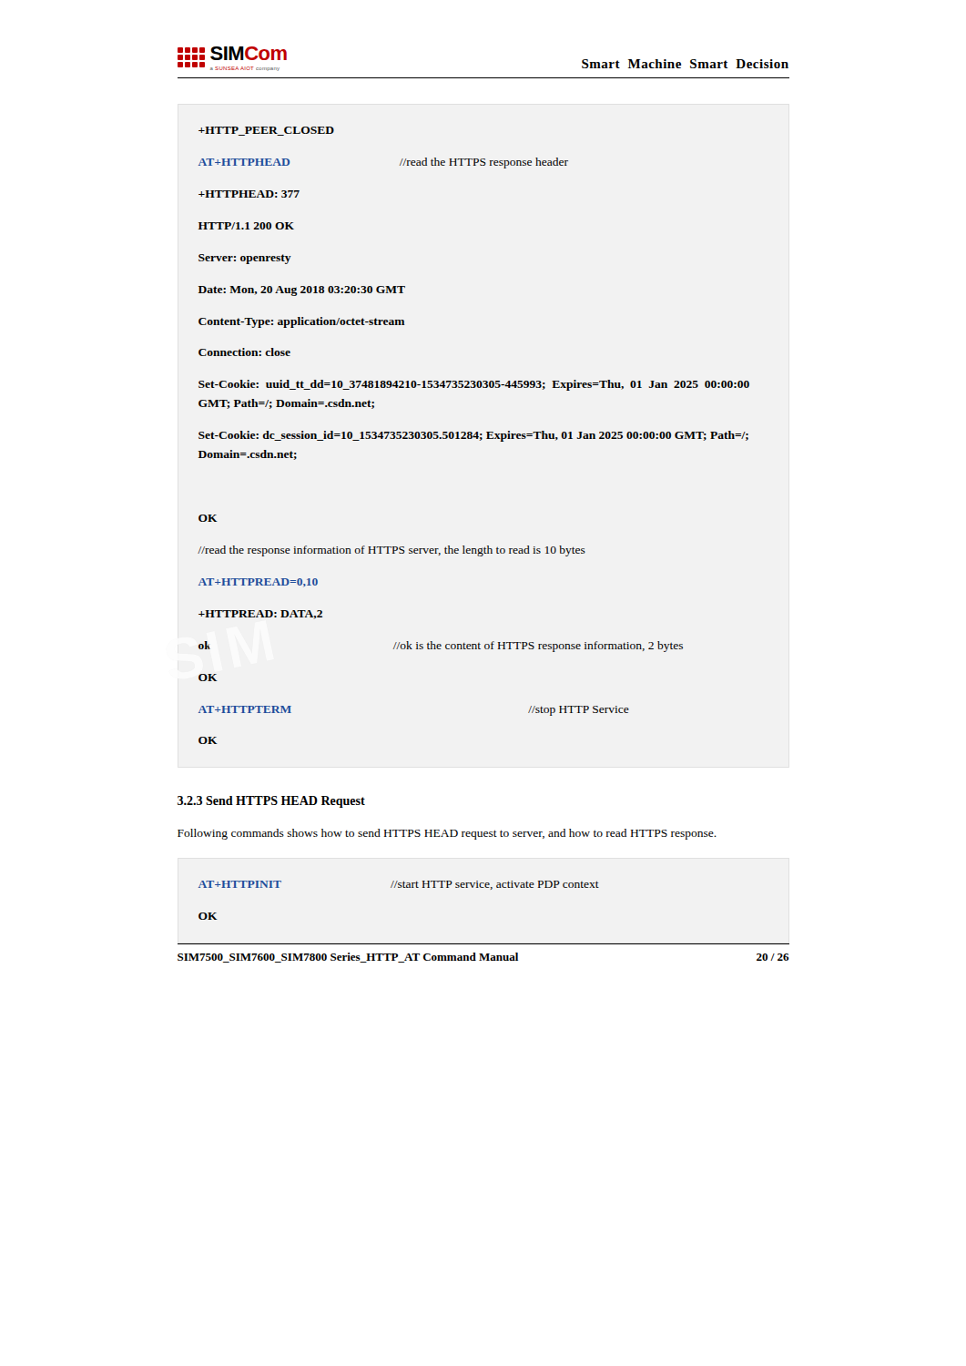SIMCom
a SUNSEA AIOT company
Smart Machine Smart Decision
+HTTP_PEER_CLOSED
AT+HTTPHEAD//read the HTTPS response header
+HTTPHEAD: 377
HTTP/1.1 200 OK
Server: openresty
Date: Mon, 20 Aug 2018 03:20:30 GMT
Content-Type: application/octet-stream
Connection: close
Set-Cookie: uuid_tt_dd=10_37481894210-1534735230305-445993; Expires=Thu, 01 Jan 2025 00:00:00 GMT; Path=/; Domain=.csdn.net;
Set-Cookie: dc_session_id=10_1534735230305.501284; Expires=Thu, 01 Jan 2025 00:00:00 GMT; Path=/; Domain=.csdn.net;
OK
//read the response information of HTTPS server, the length to read is 10 bytes
AT+HTTPREAD=0,10
+HTTPREAD: DATA,2
ok//ok is the content of HTTPS response information, 2 bytes
OK
AT+HTTPTERM//stop HTTP Service
OK
3.2.3 Send HTTPS HEAD Request
Following commands shows how to send HTTPS HEAD request to server, and how to read HTTPS response.
AT+HTTPINIT//start HTTP service, activate PDP context
OK
SIM
SIM7500_SIM7600_SIM7800 Series_HTTP_AT Command Manual
20 / 26